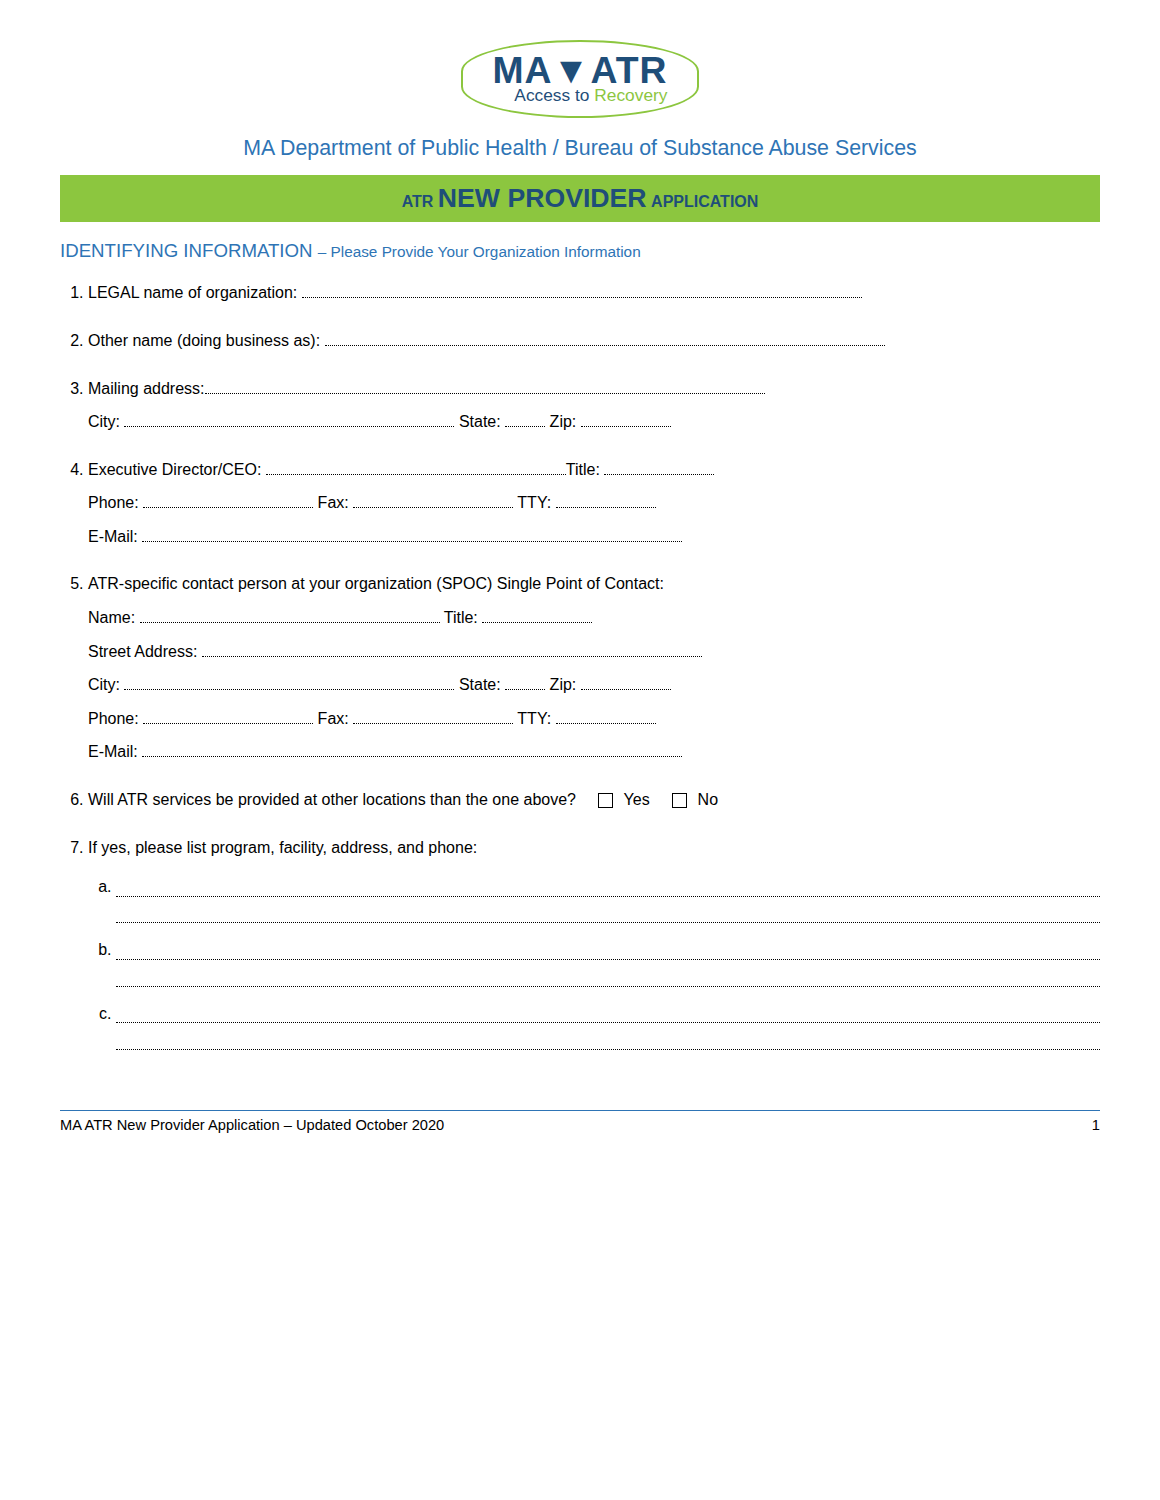MA▼ATR
Access to Recovery
MA Department of Public Health / Bureau of Substance Abuse Services
ATR NEW PROVIDER APPLICATION
IDENTIFYING INFORMATION – Please Provide Your Organization Information
LEGAL name of organization:
Other name (doing business as):
Mailing address:
City: State: Zip:
Executive Director/CEO: Title:
Phone: Fax: TTY:
E-Mail:
ATR-specific contact person at your organization (SPOC) Single Point of Contact:
Name: Title:
Street Address:
City: State: Zip:
Phone: Fax: TTY:
E-Mail:
Will ATR services be provided at other locations than the one above? Yes No
If yes, please list program, facility, address, and phone:
MA ATR New Provider Application – Updated October 2020 1